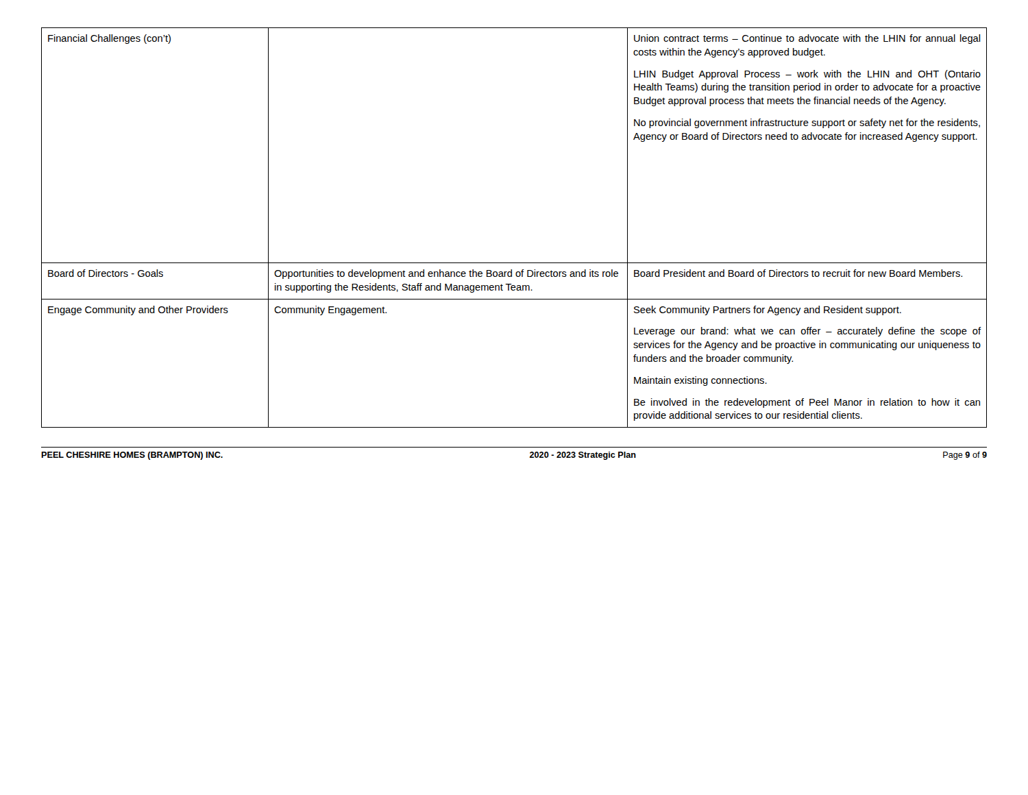| Financial Challenges (con’t) | | Union contract terms – Continue to advocate with the LHIN for annual legal costs within the Agency’s approved budget. LHIN Budget Approval Process – work with the LHIN and OHT (Ontario Health Teams) during the transition period in order to advocate for a proactive Budget approval process that meets the financial needs of the Agency. No provincial government infrastructure support or safety net for the residents, Agency or Board of Directors need to advocate for increased Agency support. |
| Board of Directors - Goals | Opportunities to development and enhance the Board of Directors and its role in supporting the Residents, Staff and Management Team. | Board President and Board of Directors to recruit for new Board Members. |
| Engage Community and Other Providers | Community Engagement. | Seek Community Partners for Agency and Resident support. Leverage our brand: what we can offer – accurately define the scope of services for the Agency and be proactive in communicating our uniqueness to funders and the broader community. Maintain existing connections. Be involved in the redevelopment of Peel Manor in relation to how it can provide additional services to our residential clients. |
PEEL CHESHIRE HOMES (BRAMPTON) INC. 2020 - 2023 Strategic Plan Page 9 of 9